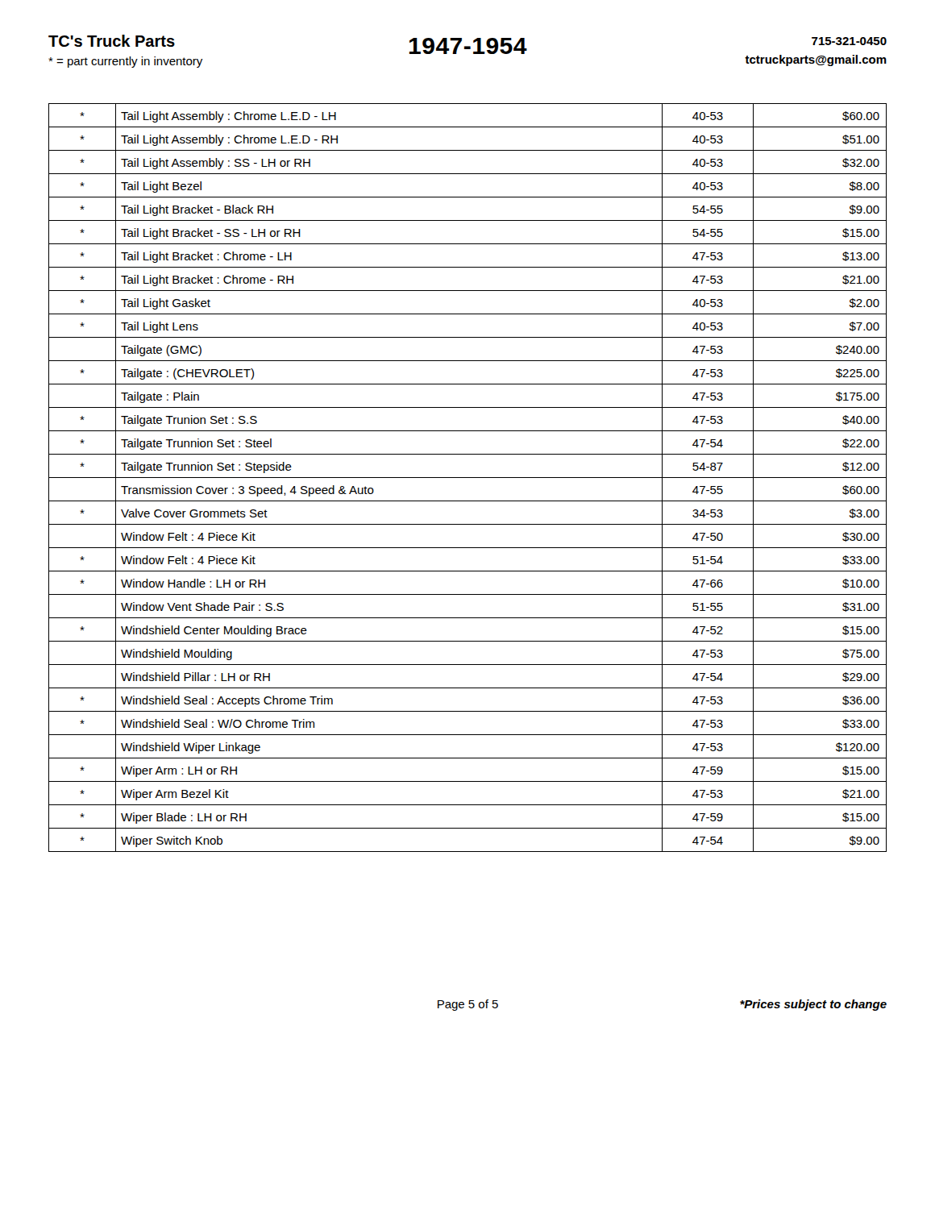TC's Truck Parts
* = part currently in inventory
1947-1954
715-321-0450
tctruckparts@gmail.com
| * | Tail Light Assembly : Chrome L.E.D - LH | 40-53 | $60.00 |
| * | Tail Light Assembly : Chrome L.E.D - RH | 40-53 | $51.00 |
| * | Tail Light Assembly : SS - LH or RH | 40-53 | $32.00 |
| * | Tail Light Bezel | 40-53 | $8.00 |
| * | Tail Light Bracket - Black RH | 54-55 | $9.00 |
| * | Tail Light Bracket - SS - LH or RH | 54-55 | $15.00 |
| * | Tail Light Bracket : Chrome - LH | 47-53 | $13.00 |
| * | Tail Light Bracket : Chrome - RH | 47-53 | $21.00 |
| * | Tail Light Gasket | 40-53 | $2.00 |
| * | Tail Light Lens | 40-53 | $7.00 |
| | Tailgate (GMC) | 47-53 | $240.00 |
| * | Tailgate : (CHEVROLET) | 47-53 | $225.00 |
| | Tailgate : Plain | 47-53 | $175.00 |
| * | Tailgate Trunion Set : S.S | 47-53 | $40.00 |
| * | Tailgate Trunnion Set : Steel | 47-54 | $22.00 |
| * | Tailgate Trunnion Set : Stepside | 54-87 | $12.00 |
| | Transmission Cover : 3 Speed, 4 Speed & Auto | 47-55 | $60.00 |
| * | Valve Cover Grommets Set | 34-53 | $3.00 |
| | Window Felt : 4 Piece Kit | 47-50 | $30.00 |
| * | Window Felt : 4 Piece Kit | 51-54 | $33.00 |
| * | Window Handle : LH or RH | 47-66 | $10.00 |
| | Window Vent Shade Pair : S.S | 51-55 | $31.00 |
| * | Windshield Center Moulding Brace | 47-52 | $15.00 |
| | Windshield Moulding | 47-53 | $75.00 |
| | Windshield Pillar : LH or RH | 47-54 | $29.00 |
| * | Windshield Seal : Accepts Chrome Trim | 47-53 | $36.00 |
| * | Windshield Seal : W/O Chrome Trim | 47-53 | $33.00 |
| | Windshield Wiper Linkage | 47-53 | $120.00 |
| * | Wiper Arm : LH or RH | 47-59 | $15.00 |
| * | Wiper Arm Bezel Kit | 47-53 | $21.00 |
| * | Wiper Blade : LH or RH | 47-59 | $15.00 |
| * | Wiper Switch Knob | 47-54 | $9.00 |
Page 5 of 5
*Prices subject to change